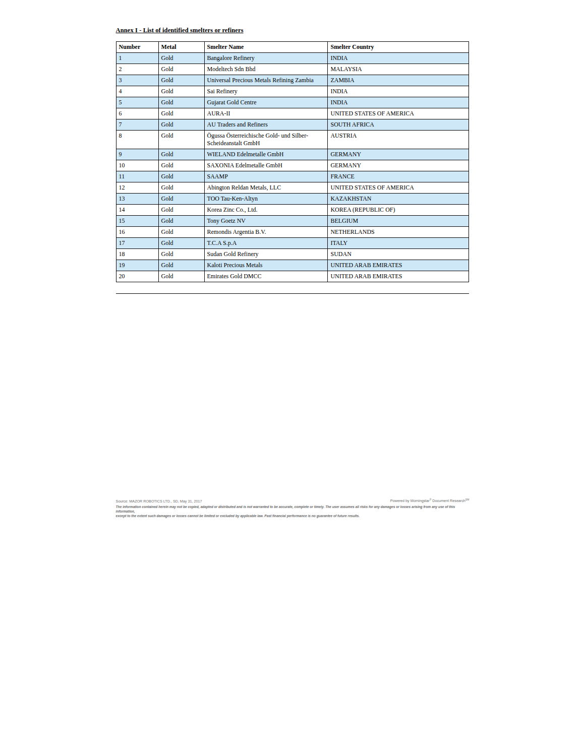Annex I - List of identified smelters or refiners
| Number | Metal | Smelter Name | Smelter Country |
| --- | --- | --- | --- |
| 1 | Gold | Bangalore Refinery | INDIA |
| 2 | Gold | Modeltech Sdn Bhd | MALAYSIA |
| 3 | Gold | Universal Precious Metals Refining Zambia | ZAMBIA |
| 4 | Gold | Sai Refinery | INDIA |
| 5 | Gold | Gujarat Gold Centre | INDIA |
| 6 | Gold | AURA-II | UNITED STATES OF AMERICA |
| 7 | Gold | AU Traders and Refiners | SOUTH AFRICA |
| 8 | Gold | Ögussa Österreichische Gold- und Silber- Scheideanstalt GmbH | AUSTRIA |
| 9 | Gold | WIELAND Edelmetalle GmbH | GERMANY |
| 10 | Gold | SAXONIA Edelmetalle GmbH | GERMANY |
| 11 | Gold | SAAMP | FRANCE |
| 12 | Gold | Abington Reldan Metals, LLC | UNITED STATES OF AMERICA |
| 13 | Gold | TOO Tau-Ken-Altyn | KAZAKHSTAN |
| 14 | Gold | Korea Zinc Co., Ltd. | KOREA (REPUBLIC OF) |
| 15 | Gold | Tony Goetz NV | BELGIUM |
| 16 | Gold | Remondis Argentia B.V. | NETHERLANDS |
| 17 | Gold | T.C.A S.p.A | ITALY |
| 18 | Gold | Sudan Gold Refinery | SUDAN |
| 19 | Gold | Kaloti Precious Metals | UNITED ARAB EMIRATES |
| 20 | Gold | Emirates Gold DMCC | UNITED ARAB EMIRATES |
Source: MAZOR ROBOTICS LTD., SD, May 31, 2017 Powered by Morningstar® Document ResearchSM
The information contained herein may not be copied, adapted or distributed and is not warranted to be accurate, complete or timely. The user assumes all risks for any damages or losses arising from any use of this information,
except to the extent such damages or losses cannot be limited or excluded by applicable law. Past financial performance is no guarantee of future results.